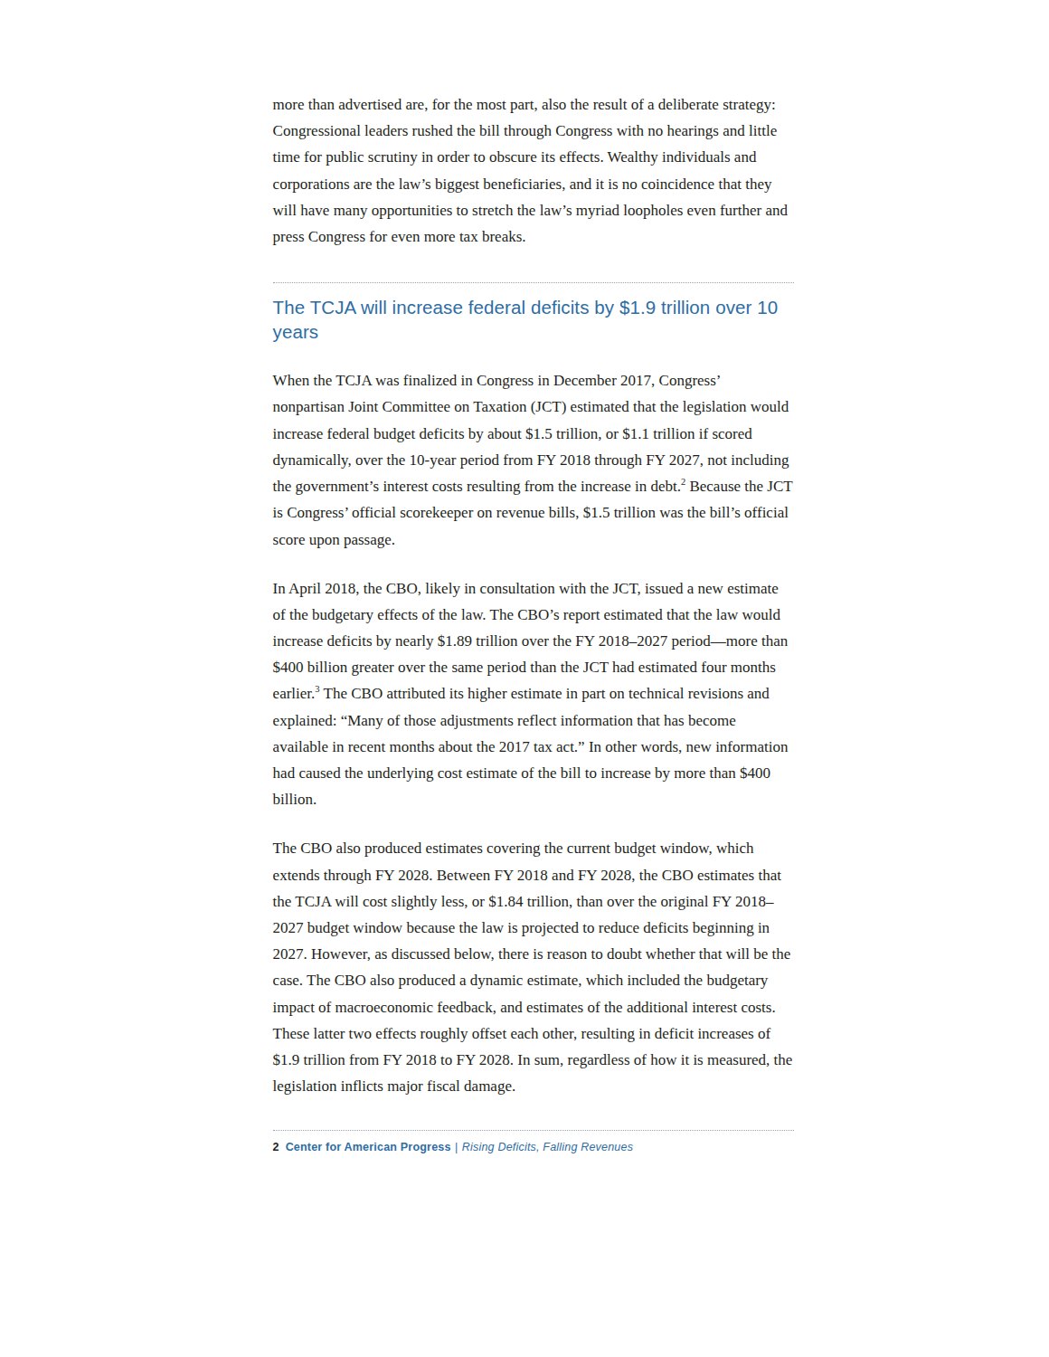more than advertised are, for the most part, also the result of a deliberate strategy: Congressional leaders rushed the bill through Congress with no hearings and little time for public scrutiny in order to obscure its effects. Wealthy individuals and corporations are the law’s biggest beneficiaries, and it is no coincidence that they will have many opportunities to stretch the law’s myriad loopholes even further and press Congress for even more tax breaks.
The TCJA will increase federal deficits by $1.9 trillion over 10 years
When the TCJA was finalized in Congress in December 2017, Congress’ nonpartisan Joint Committee on Taxation (JCT) estimated that the legislation would increase federal budget deficits by about $1.5 trillion, or $1.1 trillion if scored dynamically, over the 10-year period from FY 2018 through FY 2027, not including the government’s interest costs resulting from the increase in debt.2 Because the JCT is Congress’ official scorekeeper on revenue bills, $1.5 trillion was the bill’s official score upon passage.
In April 2018, the CBO, likely in consultation with the JCT, issued a new estimate of the budgetary effects of the law. The CBO’s report estimated that the law would increase deficits by nearly $1.89 trillion over the FY 2018–2027 period—more than $400 billion greater over the same period than the JCT had estimated four months earlier.3 The CBO attributed its higher estimate in part on technical revisions and explained: “Many of those adjustments reflect information that has become available in recent months about the 2017 tax act.” In other words, new information had caused the underlying cost estimate of the bill to increase by more than $400 billion.
The CBO also produced estimates covering the current budget window, which extends through FY 2028. Between FY 2018 and FY 2028, the CBO estimates that the TCJA will cost slightly less, or $1.84 trillion, than over the original FY 2018–2027 budget window because the law is projected to reduce deficits beginning in 2027. However, as discussed below, there is reason to doubt whether that will be the case. The CBO also produced a dynamic estimate, which included the budgetary impact of macroeconomic feedback, and estimates of the additional interest costs. These latter two effects roughly offset each other, resulting in deficit increases of $1.9 trillion from FY 2018 to FY 2028. In sum, regardless of how it is measured, the legislation inflicts major fiscal damage.
2 Center for American Progress|Rising Deficits, Falling Revenues